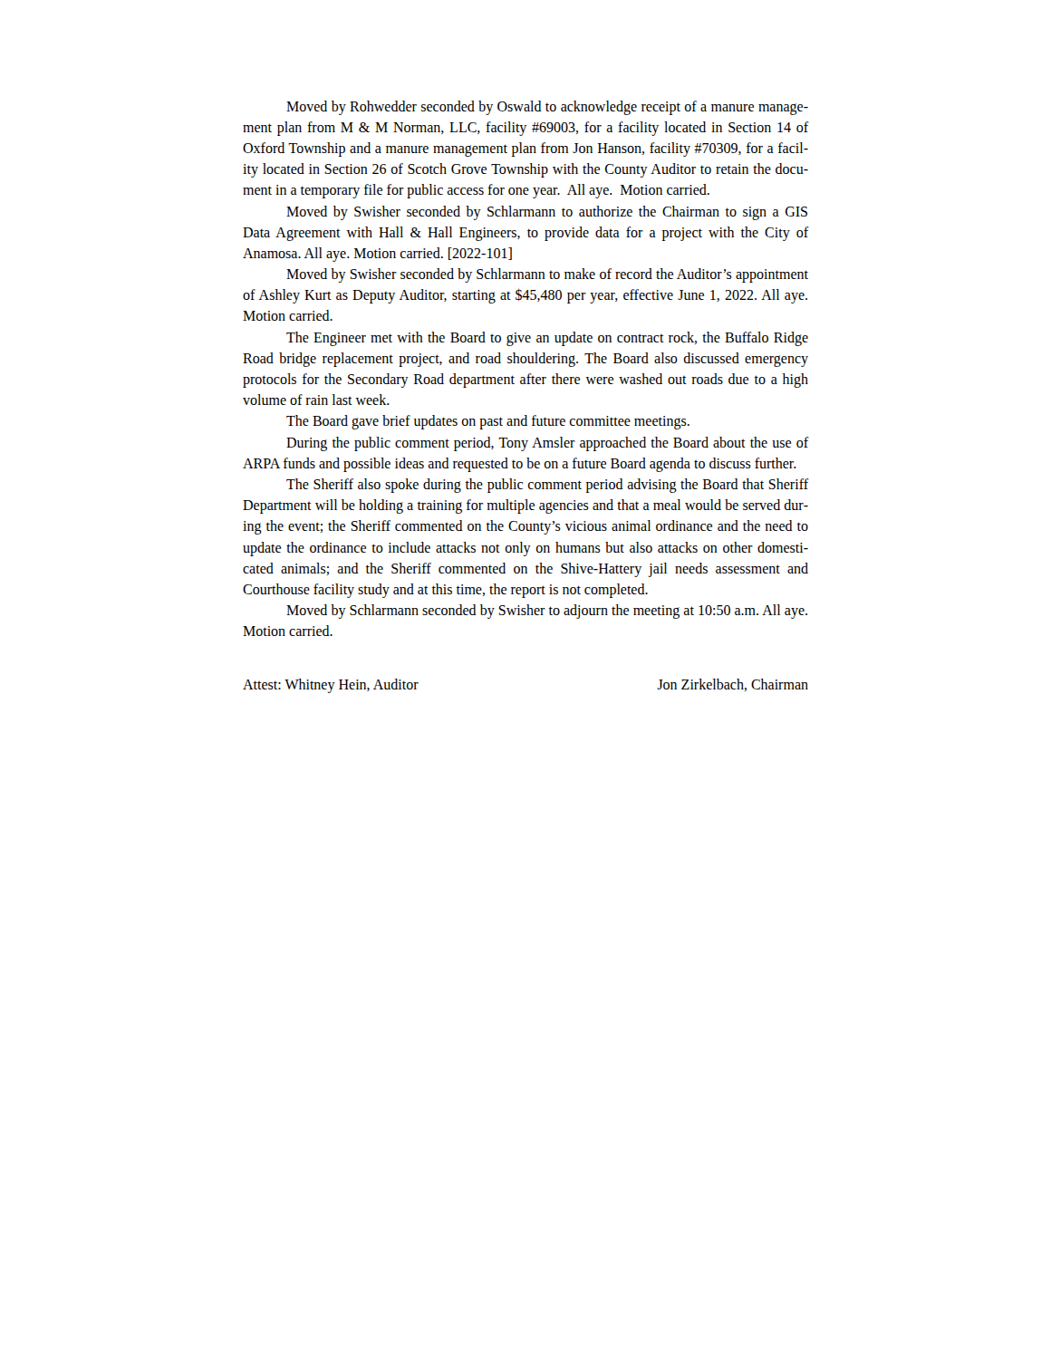Moved by Rohwedder seconded by Oswald to acknowledge receipt of a manure management plan from M & M Norman, LLC, facility #69003, for a facility located in Section 14 of Oxford Township and a manure management plan from Jon Hanson, facility #70309, for a facility located in Section 26 of Scotch Grove Township with the County Auditor to retain the document in a temporary file for public access for one year. All aye. Motion carried.
Moved by Swisher seconded by Schlarmann to authorize the Chairman to sign a GIS Data Agreement with Hall & Hall Engineers, to provide data for a project with the City of Anamosa. All aye. Motion carried. [2022-101]
Moved by Swisher seconded by Schlarmann to make of record the Auditor’s appointment of Ashley Kurt as Deputy Auditor, starting at $45,480 per year, effective June 1, 2022. All aye. Motion carried.
The Engineer met with the Board to give an update on contract rock, the Buffalo Ridge Road bridge replacement project, and road shouldering. The Board also discussed emergency protocols for the Secondary Road department after there were washed out roads due to a high volume of rain last week.
The Board gave brief updates on past and future committee meetings.
During the public comment period, Tony Amsler approached the Board about the use of ARPA funds and possible ideas and requested to be on a future Board agenda to discuss further.
The Sheriff also spoke during the public comment period advising the Board that Sheriff Department will be holding a training for multiple agencies and that a meal would be served during the event; the Sheriff commented on the County’s vicious animal ordinance and the need to update the ordinance to include attacks not only on humans but also attacks on other domesticated animals; and the Sheriff commented on the Shive-Hattery jail needs assessment and Courthouse facility study and at this time, the report is not completed.
Moved by Schlarmann seconded by Swisher to adjourn the meeting at 10:50 a.m. All aye. Motion carried.
Attest: Whitney Hein, Auditor
Jon Zirkelbach, Chairman